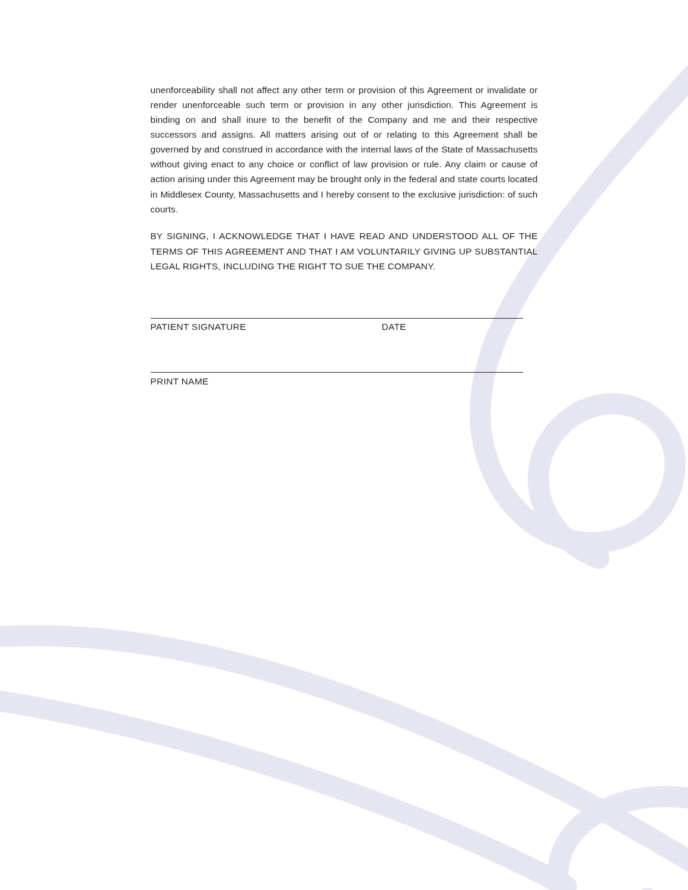unenforceability shall not affect any other term or provision of this Agreement or invalidate or render unenforceable such term or provision in any other jurisdiction. This Agreement is binding on and shall inure to the benefit of the Company and me and their respective successors and assigns. All matters arising out of or relating to this Agreement shall be governed by and construed in accordance with the internal laws of the State of Massachusetts without giving enact to any choice or conflict of law provision or rule. Any claim or cause of action arising under this Agreement may be brought only in the federal and state courts located in Middlesex County, Massachusetts and I hereby consent to the exclusive jurisdiction: of such courts.
By signing, I acknowledge that I have read and understood all of the terms of this Agreement and that I am voluntarily giving up substantial legal rights, including the right to sue the Company.
PATIENT SIGNATURE DATE
PRINT NAME